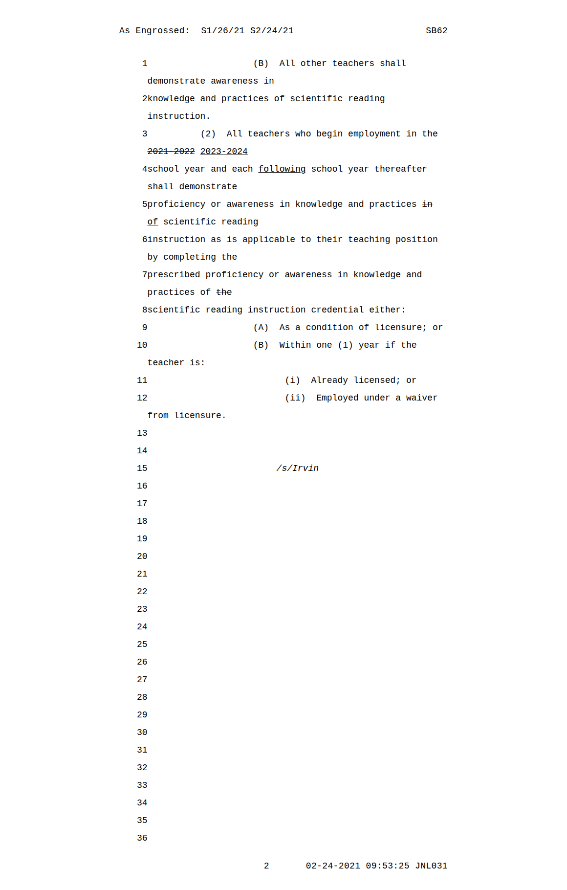As Engrossed: S1/26/21 S2/24/21
SB62
| 1 | (B) All other teachers shall demonstrate awareness in |
| 2 | knowledge and practices of scientific reading instruction. |
| 3 | (2) All teachers who begin employment in the 2021-2022 2023-2024 |
| 4 | school year and each following school year thereafter shall demonstrate |
| 5 | proficiency or awareness in knowledge and practices in of scientific reading |
| 6 | instruction as is applicable to their teaching position by completing the |
| 7 | prescribed proficiency or awareness in knowledge and practices of the |
| 8 | scientific reading instruction credential either: |
| 9 | (A) As a condition of licensure; or |
| 10 | (B) Within one (1) year if the teacher is: |
| 11 | (i) Already licensed; or |
| 12 | (ii) Employed under a waiver from licensure. |
| 13 | |
| 14 | |
| 15 | /s/Irvin |
| 16 | |
| 17 | |
| 18 | |
| 19 | |
| 20 | |
| 21 | |
| 22 | |
| 23 | |
| 24 | |
| 25 | |
| 26 | |
| 27 | |
| 28 | |
| 29 | |
| 30 | |
| 31 | |
| 32 | |
| 33 | |
| 34 | |
| 35 | |
| 36 | |
2
02-24-2021 09:53:25 JNL031